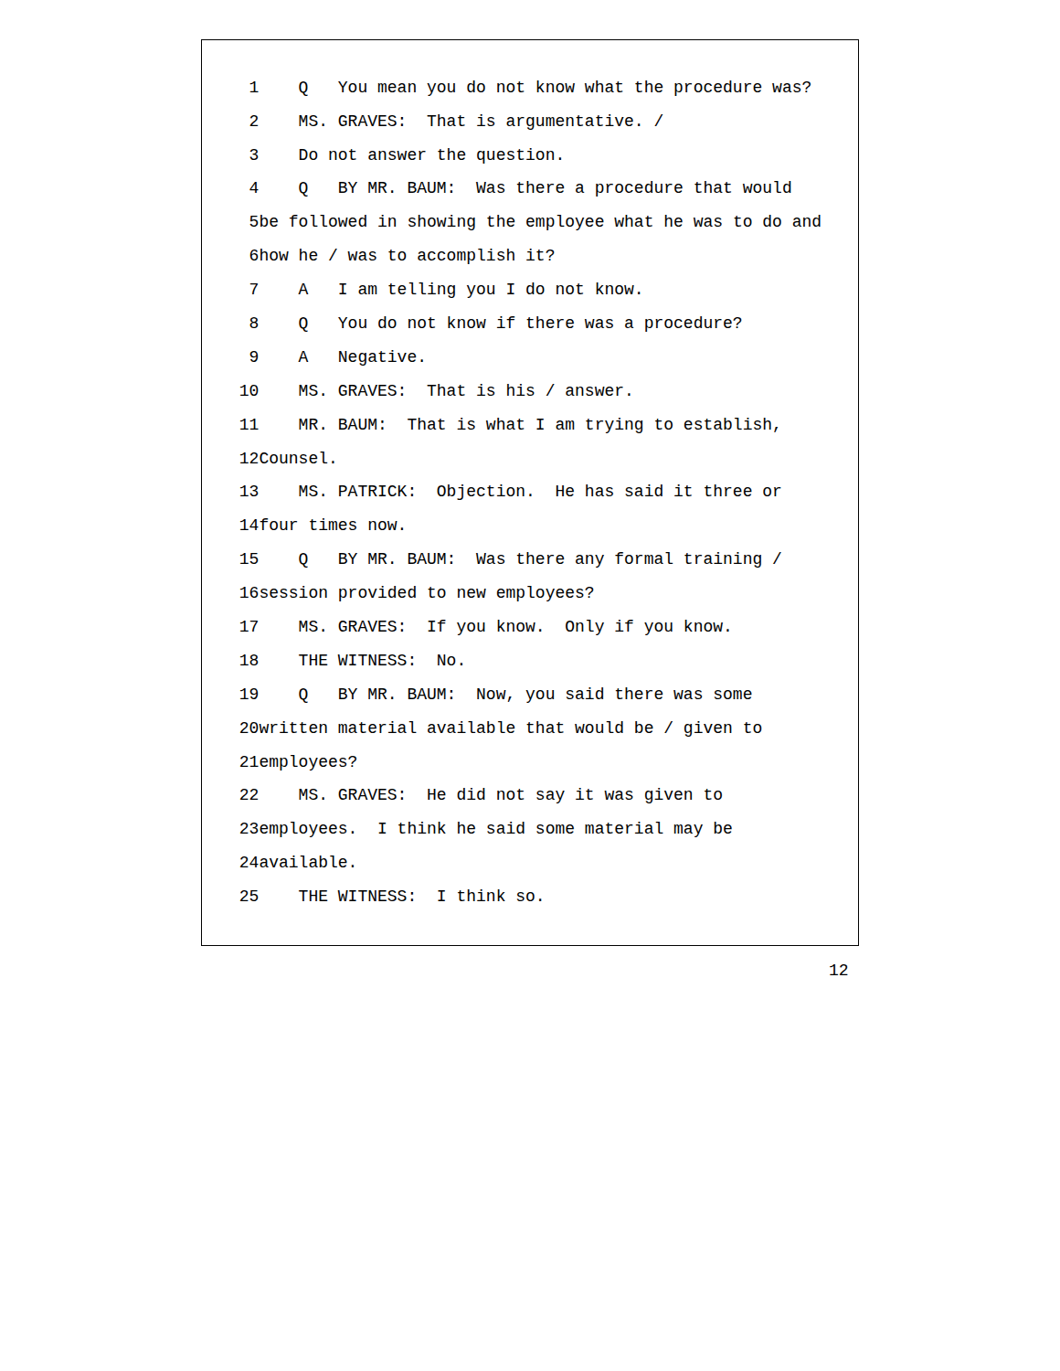| 1 | Q You mean you do not know what the procedure was? |
| 2 | MS. GRAVES: That is argumentative. / |
| 3 | Do not answer the question. |
| 4 | Q BY MR. BAUM: Was there a procedure that would |
| 5 | be followed in showing the employee what he was to do and |
| 6 | how he / was to accomplish it? |
| 7 | A I am telling you I do not know. |
| 8 | Q You do not know if there was a procedure? |
| 9 | A Negative. |
| 10 | MS. GRAVES: That is his / answer. |
| 11 | MR. BAUM: That is what I am trying to establish, |
| 12 | Counsel. |
| 13 | MS. PATRICK: Objection. He has said it three or |
| 14 | four times now. |
| 15 | Q BY MR. BAUM: Was there any formal training / |
| 16 | session provided to new employees? |
| 17 | MS. GRAVES: If you know. Only if you know. |
| 18 | THE WITNESS: No. |
| 19 | Q BY MR. BAUM: Now, you said there was some |
| 20 | written material available that would be / given to |
| 21 | employees? |
| 22 | MS. GRAVES: He did not say it was given to |
| 23 | employees. I think he said some material may be |
| 24 | available. |
| 25 | THE WITNESS: I think so. |
12